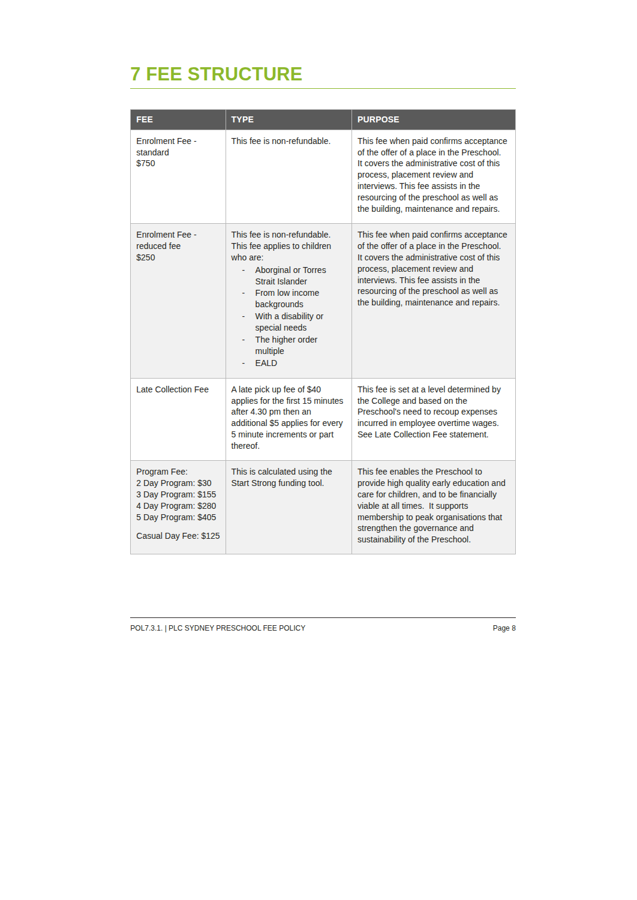7 FEE STRUCTURE
| FEE | TYPE | PURPOSE |
| --- | --- | --- |
| Enrolment Fee - standard $750 | This fee is non-refundable. | This fee when paid confirms acceptance of the offer of a place in the Preschool. It covers the administrative cost of this process, placement review and interviews. This fee assists in the resourcing of the preschool as well as the building, maintenance and repairs. |
| Enrolment Fee - reduced fee $250 | This fee is non-refundable. This fee applies to children who are: Aborginal or Torres Strait Islander From low income backgrounds With a disability or special needs The higher order multiple EALD | This fee when paid confirms acceptance of the offer of a place in the Preschool. It covers the administrative cost of this process, placement review and interviews. This fee assists in the resourcing of the preschool as well as the building, maintenance and repairs. |
| Late Collection Fee | A late pick up fee of $40 applies for the first 15 minutes after 4.30 pm then an additional $5 applies for every 5 minute increments or part thereof. | This fee is set at a level determined by the College and based on the Preschool's need to recoup expenses incurred in employee overtime wages. See Late Collection Fee statement. |
| Program Fee: 2 Day Program: $30 3 Day Program: $155 4 Day Program: $280 5 Day Program: $405 Casual Day Fee: $125 | This is calculated using the Start Strong funding tool. | This fee enables the Preschool to provide high quality early education and care for children, and to be financially viable at all times. It supports membership to peak organisations that strengthen the governance and sustainability of the Preschool. |
POL7.3.1. | PLC SYDNEY PRESCHOOL FEE POLICY Page 8